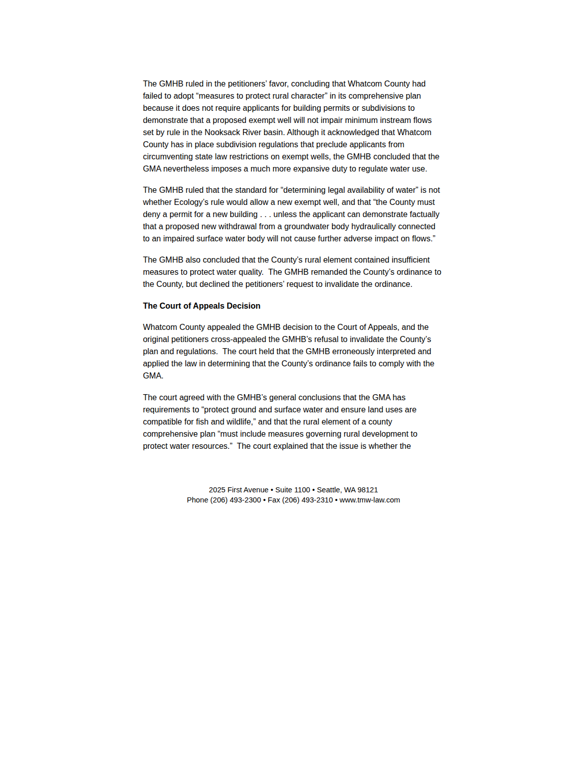The GMHB ruled in the petitioners’ favor, concluding that Whatcom County had failed to adopt “measures to protect rural character” in its comprehensive plan because it does not require applicants for building permits or subdivisions to demonstrate that a proposed exempt well will not impair minimum instream flows set by rule in the Nooksack River basin. Although it acknowledged that Whatcom County has in place subdivision regulations that preclude applicants from circumventing state law restrictions on exempt wells, the GMHB concluded that the GMA nevertheless imposes a much more expansive duty to regulate water use.
The GMHB ruled that the standard for “determining legal availability of water” is not whether Ecology’s rule would allow a new exempt well, and that “the County must deny a permit for a new building . . . unless the applicant can demonstrate factually that a proposed new withdrawal from a groundwater body hydraulically connected to an impaired surface water body will not cause further adverse impact on flows.”
The GMHB also concluded that the County’s rural element contained insufficient measures to protect water quality. The GMHB remanded the County’s ordinance to the County, but declined the petitioners’ request to invalidate the ordinance.
The Court of Appeals Decision
Whatcom County appealed the GMHB decision to the Court of Appeals, and the original petitioners cross-appealed the GMHB’s refusal to invalidate the County’s plan and regulations. The court held that the GMHB erroneously interpreted and applied the law in determining that the County’s ordinance fails to comply with the GMA.
The court agreed with the GMHB’s general conclusions that the GMA has requirements to “protect ground and surface water and ensure land uses are compatible for fish and wildlife,” and that the rural element of a county comprehensive plan “must include measures governing rural development to protect water resources.” The court explained that the issue is whether the
2025 First Avenue • Suite 1100 • Seattle, WA 98121
Phone (206) 493-2300 • Fax (206) 493-2310 • www.tmw-law.com